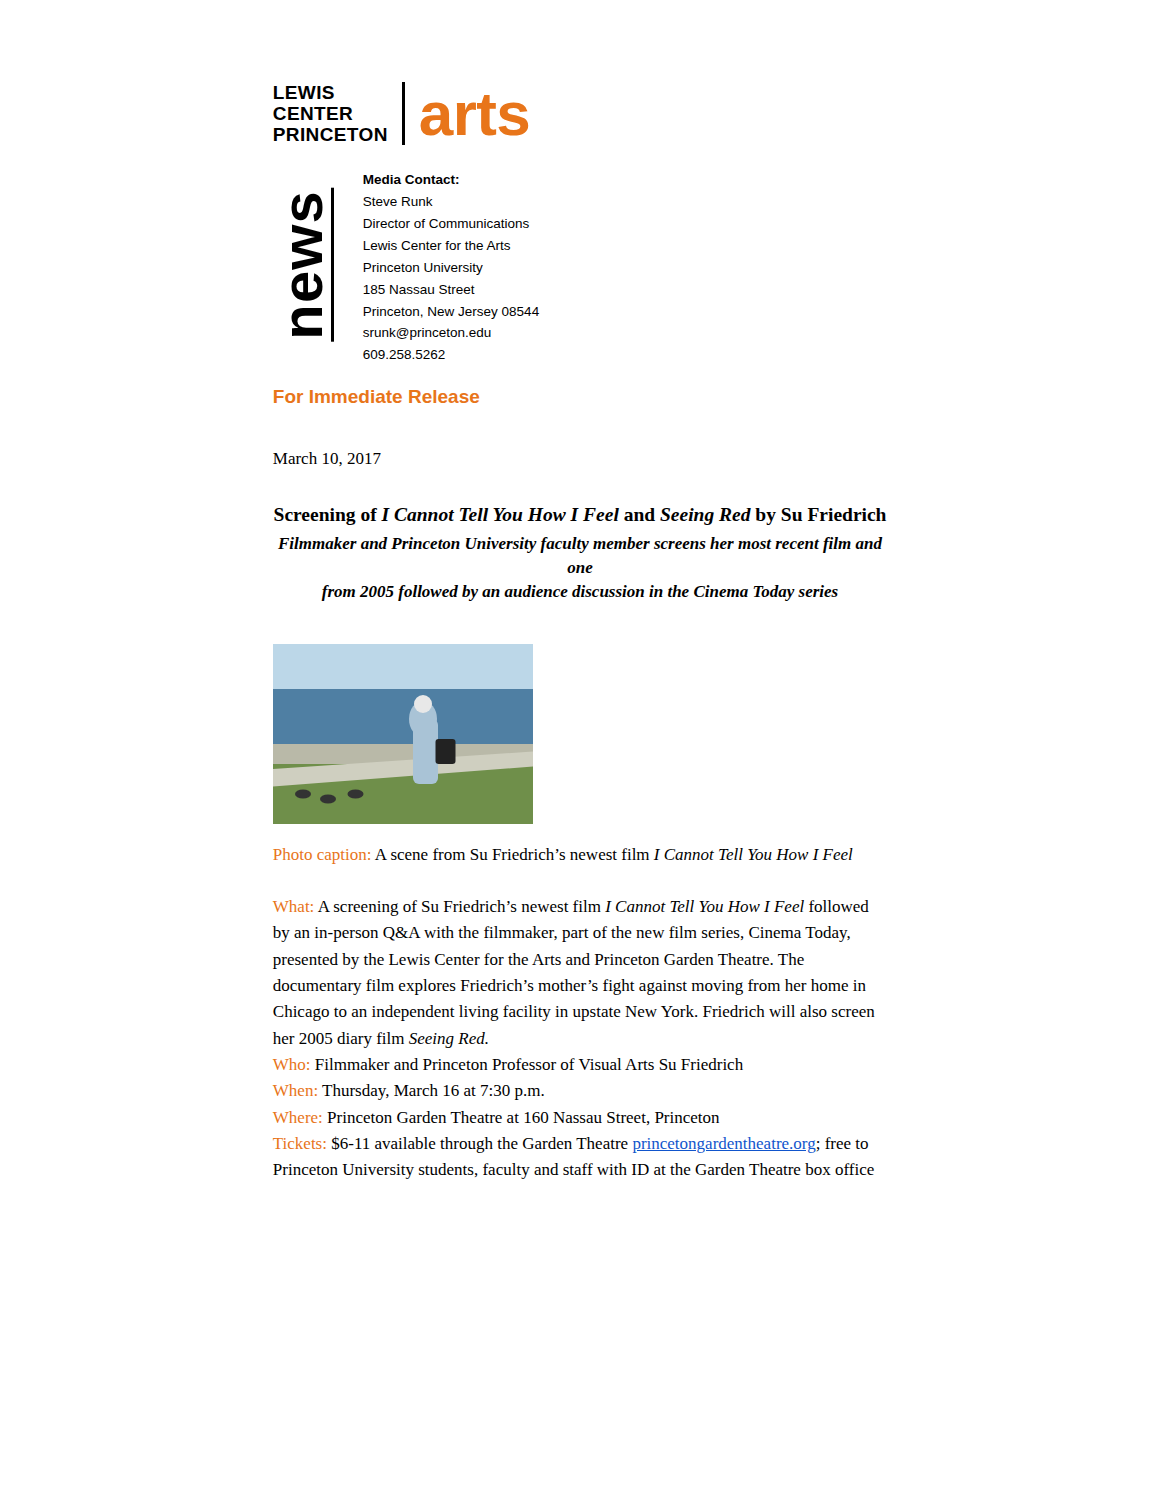Lewis
Center
Princeton
arts
news
Media Contact:
Steve Runk
Director of Communications
Lewis Center for the Arts
Princeton University
185 Nassau Street
Princeton, New Jersey 08544
srunk@princeton.edu
609.258.5262
For Immediate Release
March 10, 2017
Screening of I Cannot Tell You How I Feel and Seeing Red by Su Friedrich
Filmmaker and Princeton University faculty member screens her most recent film and one
from 2005 followed by an audience discussion in the Cinema Today series
Photo caption: A scene from Su Friedrich’s newest film I Cannot Tell You How I Feel
What: A screening of Su Friedrich’s newest film I Cannot Tell You How I Feel followed by an in-person Q&A with the filmmaker, part of the new film series, Cinema Today, presented by the Lewis Center for the Arts and Princeton Garden Theatre. The documentary film explores Friedrich’s mother’s fight against moving from her home in Chicago to an independent living facility in upstate New York. Friedrich will also screen her 2005 diary film Seeing Red.
Who: Filmmaker and Princeton Professor of Visual Arts Su Friedrich
When: Thursday, March 16 at 7:30 p.m.
Where: Princeton Garden Theatre at 160 Nassau Street, Princeton
Tickets: $6-11 available through the Garden Theatre princetongardentheatre.org; free to Princeton University students, faculty and staff with ID at the Garden Theatre box office